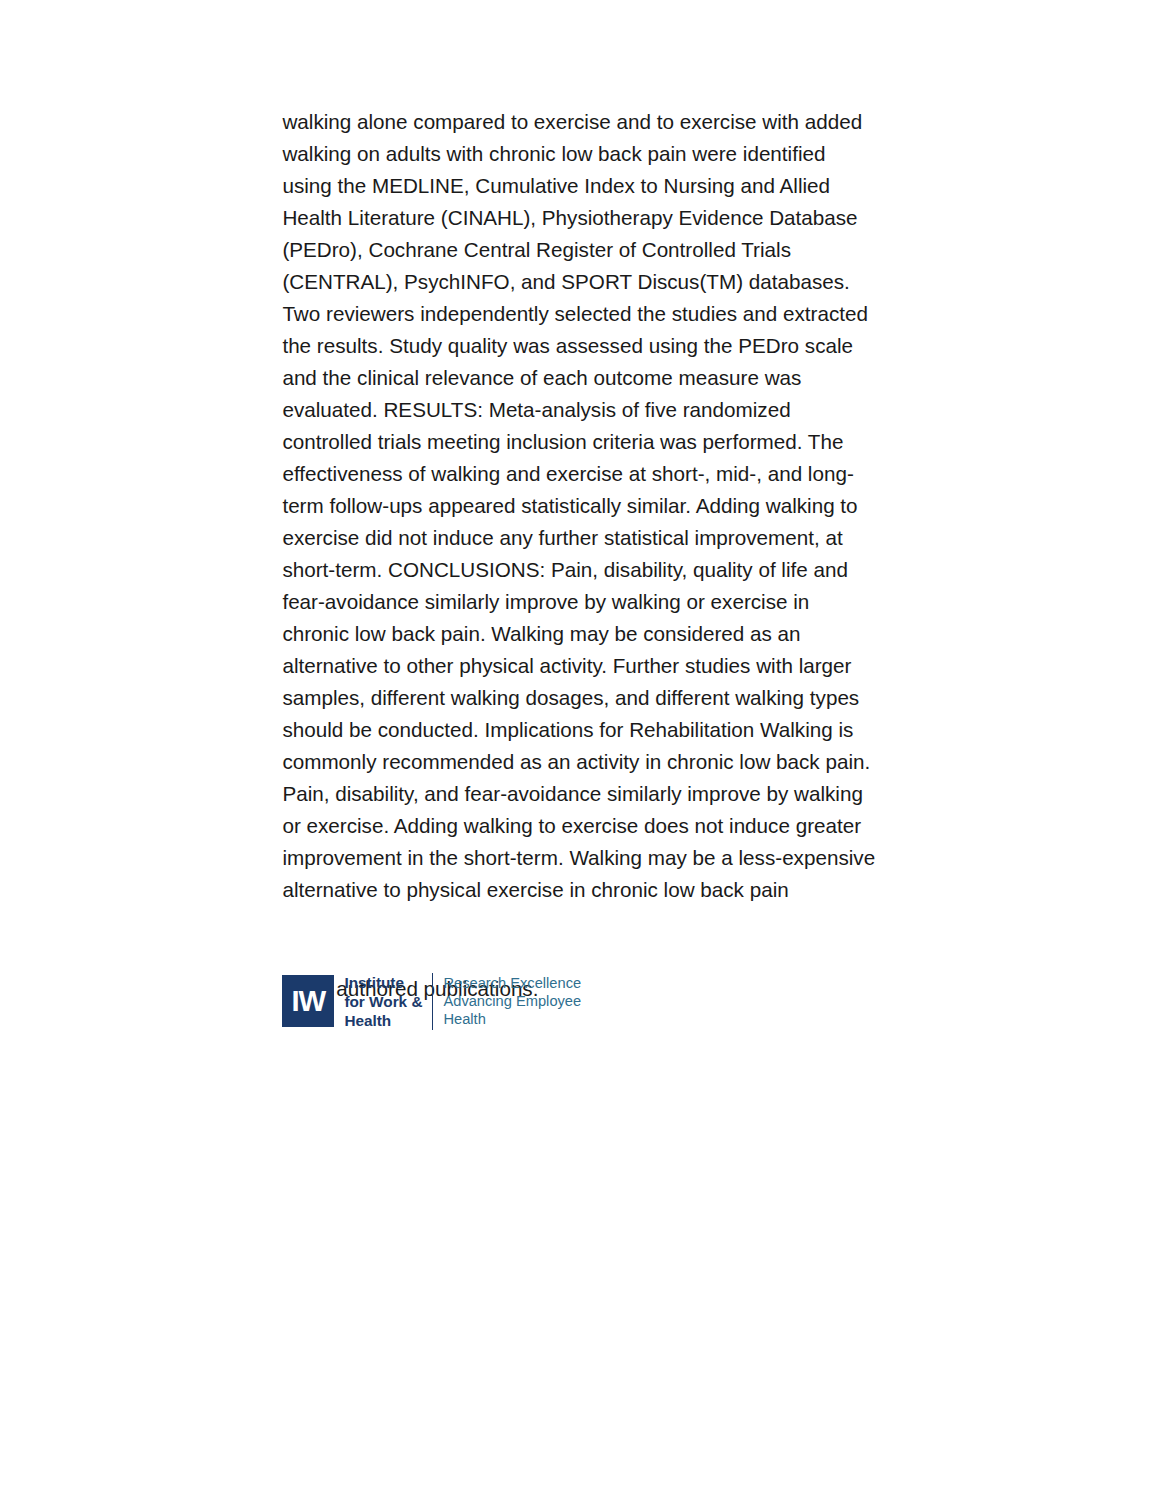walking alone compared to exercise and to exercise with added walking on adults with chronic low back pain were identified using the MEDLINE, Cumulative Index to Nursing and Allied Health Literature (CINAHL), Physiotherapy Evidence Database (PEDro), Cochrane Central Register of Controlled Trials (CENTRAL), PsychINFO, and SPORT Discus(TM) databases. Two reviewers independently selected the studies and extracted the results. Study quality was assessed using the PEDro scale and the clinical relevance of each outcome measure was evaluated. RESULTS: Meta-analysis of five randomized controlled trials meeting inclusion criteria was performed. The effectiveness of walking and exercise at short-, mid-, and long-term follow-ups appeared statistically similar. Adding walking to exercise did not induce any further statistical improvement, at short-term. CONCLUSIONS: Pain, disability, quality of life and fear-avoidance similarly improve by walking or exercise in chronic low back pain. Walking may be considered as an alternative to other physical activity. Further studies with larger samples, different walking dosages, and different walking types should be conducted. Implications for Rehabilitation Walking is commonly recommended as an activity in chronic low back pain. Pain, disability, and fear-avoidance similarly improve by walking or exercise. Adding walking to exercise does not induce greater improvement in the short-term. Walking may be a less-expensive alternative to physical exercise in chronic low back pain
*IWH authored publications.
IW
Institute
for Work &
Health
Research Excellence
Advancing Employee
Health